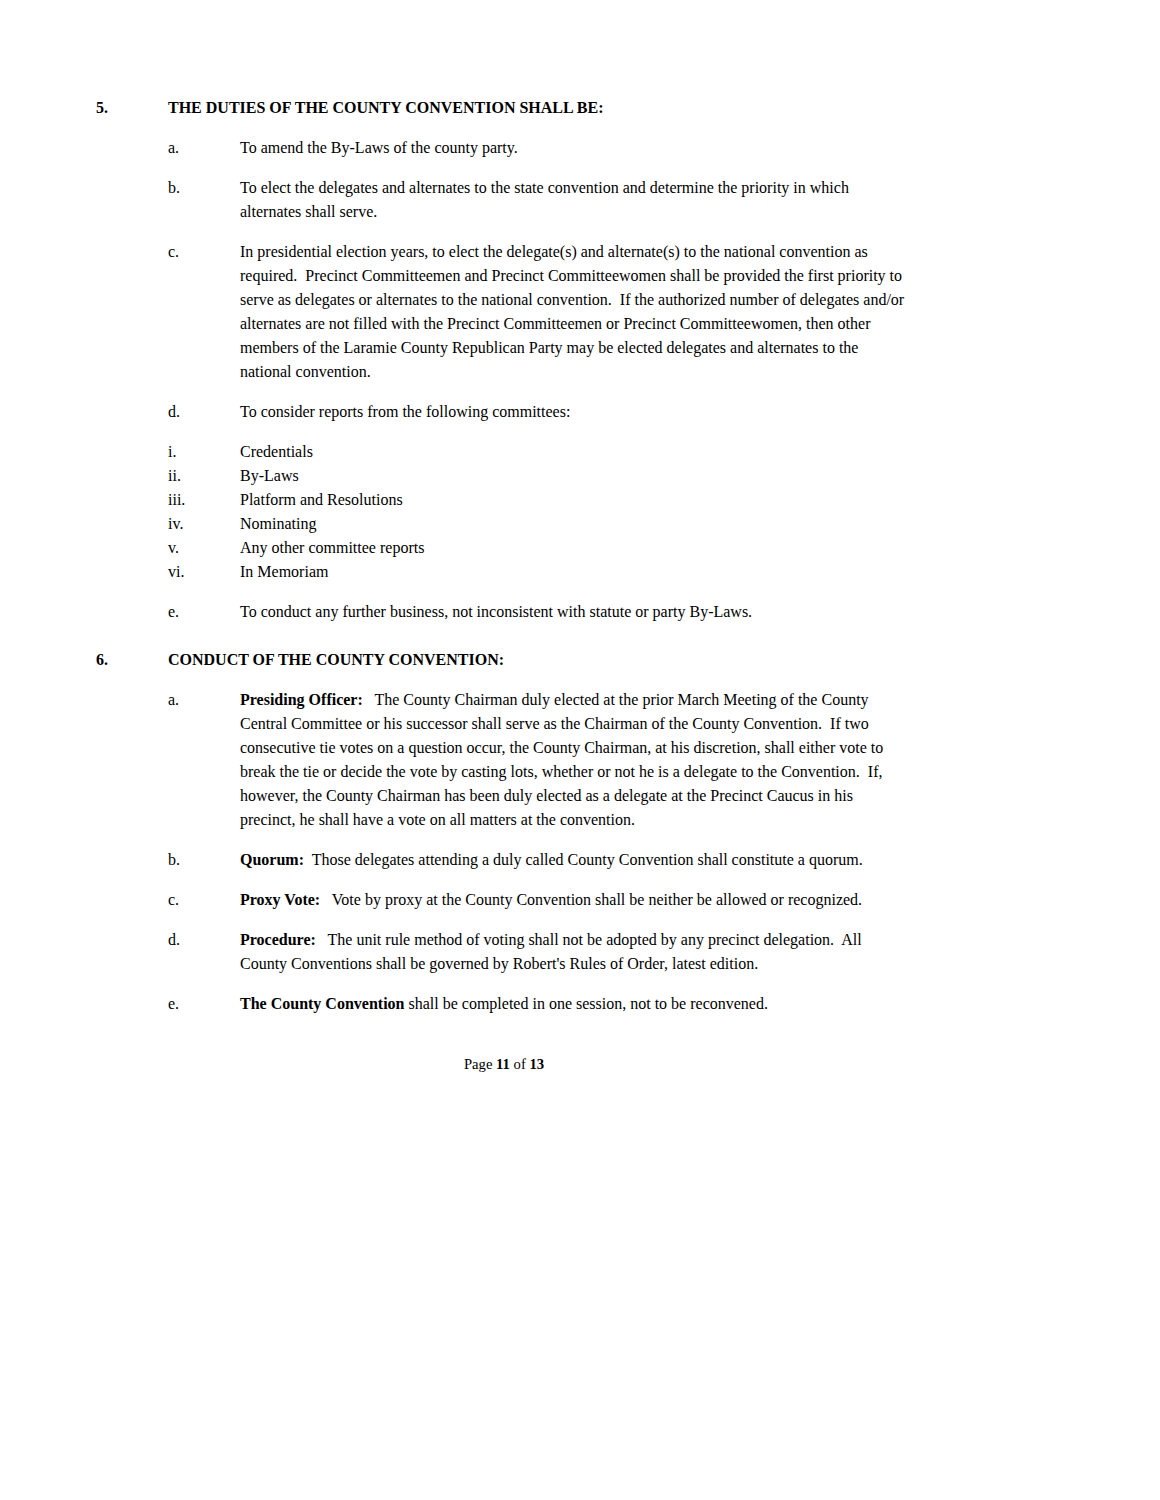5. The Duties of the County Convention Shall Be:
a. To amend the By-Laws of the county party.
b. To elect the delegates and alternates to the state convention and determine the priority in which alternates shall serve.
c. In presidential election years, to elect the delegate(s) and alternate(s) to the national convention as required. Precinct Committeemen and Precinct Committeewomen shall be provided the first priority to serve as delegates or alternates to the national convention. If the authorized number of delegates and/or alternates are not filled with the Precinct Committeemen or Precinct Committeewomen, then other members of the Laramie County Republican Party may be elected delegates and alternates to the national convention.
d. To consider reports from the following committees:
i. Credentials
ii. By-Laws
iii. Platform and Resolutions
iv. Nominating
v. Any other committee reports
vi. In Memoriam
e. To conduct any further business, not inconsistent with statute or party By-Laws.
6. Conduct of the County Convention:
a. Presiding Officer: The County Chairman duly elected at the prior March Meeting of the County Central Committee or his successor shall serve as the Chairman of the County Convention. If two consecutive tie votes on a question occur, the County Chairman, at his discretion, shall either vote to break the tie or decide the vote by casting lots, whether or not he is a delegate to the Convention. If, however, the County Chairman has been duly elected as a delegate at the Precinct Caucus in his precinct, he shall have a vote on all matters at the convention.
b. Quorum: Those delegates attending a duly called County Convention shall constitute a quorum.
c. Proxy Vote: Vote by proxy at the County Convention shall be neither be allowed or recognized.
d. Procedure: The unit rule method of voting shall not be adopted by any precinct delegation. All County Conventions shall be governed by Robert's Rules of Order, latest edition.
e. The County Convention shall be completed in one session, not to be reconvened.
Page 11 of 13